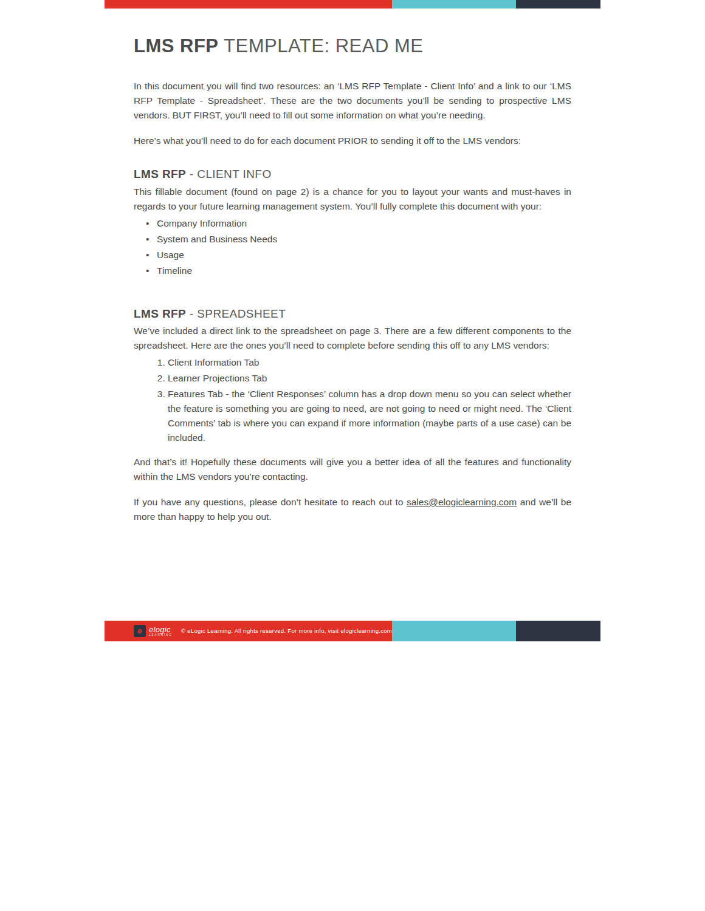LMS RFP TEMPLATE: READ ME
In this document you will find two resources: an ‘LMS RFP Template - Client Info’ and a link to our ‘LMS RFP Template - Spreadsheet’. These are the two documents you’ll be sending to prospective LMS vendors. BUT FIRST, you’ll need to fill out some information on what you’re needing.
Here’s what you’ll need to do for each document PRIOR to sending it off to the LMS vendors:
LMS RFP - CLIENT INFO
This fillable document (found on page 2) is a chance for you to layout your wants and must-haves in regards to your future learning management system. You’ll fully complete this document with your:
Company Information
System and Business Needs
Usage
Timeline
LMS RFP - SPREADSHEET
We’ve included a direct link to the spreadsheet on page 3. There are a few different components to the spreadsheet. Here are the ones you’ll need to complete before sending this off to any LMS vendors:
Client Information Tab
Learner Projections Tab
Features Tab - the ‘Client Responses’ column has a drop down menu so you can select whether the feature is something you are going to need, are not going to need or might need. The ‘Client Comments’ tab is where you can expand if more information (maybe parts of a use case) can be included.
And that’s it! Hopefully these documents will give you a better idea of all the features and functionality within the LMS vendors you’re contacting.
If you have any questions, please don’t hesitate to reach out to sales@elogiclearning.com and we’ll be more than happy to help you out.
e elogicLEARNING © eLogic Learning. All rights reserved. For more info, visit elogiclearning.com